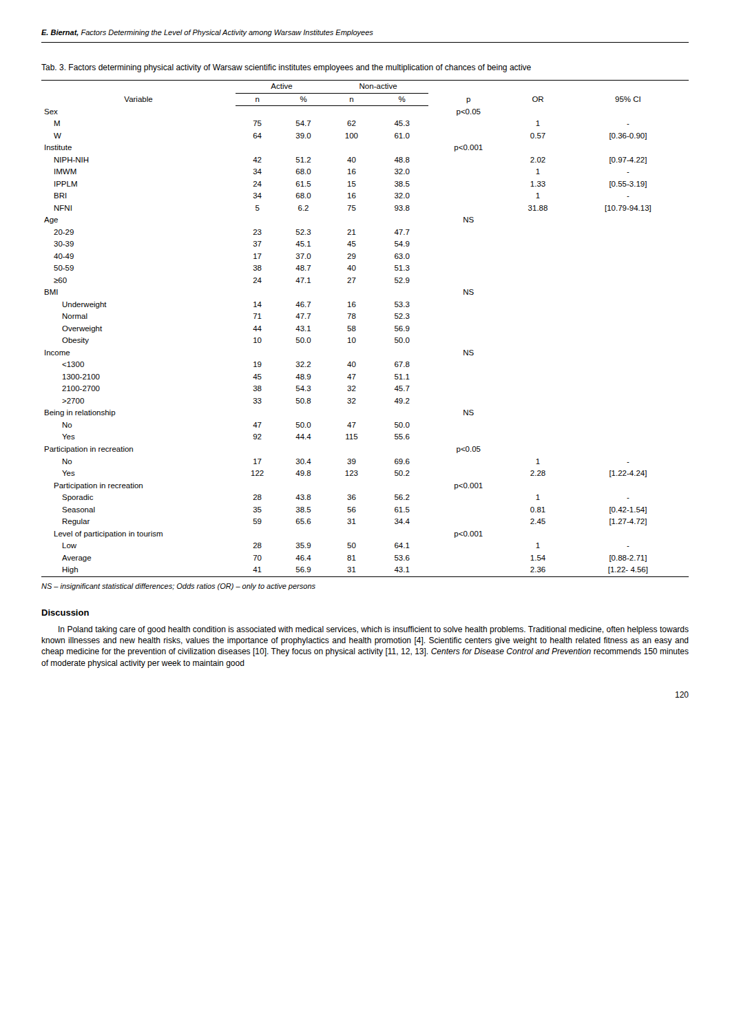E. Biernat, Factors Determining the Level of Physical Activity among Warsaw Institutes Employees
Tab. 3. Factors determining physical activity of Warsaw scientific institutes employees and the multiplication of chances of being active
| Variable | Active | Non-active | p | OR | 95% CI |
| --- | --- | --- | --- | --- | --- |
| n | % | n | % |
| Sex | | | | | p<0.05 | | |
| M | 75 | 54.7 | 62 | 45.3 | | 1 | - |
| W | 64 | 39.0 | 100 | 61.0 | | 0.57 | [0.36-0.90] |
| Institute | | | | | p<0.001 | | |
| NIPH-NIH | 42 | 51.2 | 40 | 48.8 | | 2.02 | [0.97-4.22] |
| IMWM | 34 | 68.0 | 16 | 32.0 | | 1 | - |
| IPPLM | 24 | 61.5 | 15 | 38.5 | | 1.33 | [0.55-3.19] |
| BRI | 34 | 68.0 | 16 | 32.0 | | 1 | - |
| NFNI | 5 | 6.2 | 75 | 93.8 | | 31.88 | [10.79-94.13] |
| Age | | | | | NS | | |
| 20-29 | 23 | 52.3 | 21 | 47.7 | | | |
| 30-39 | 37 | 45.1 | 45 | 54.9 | | | |
| 40-49 | 17 | 37.0 | 29 | 63.0 | | | |
| 50-59 | 38 | 48.7 | 40 | 51.3 | | | |
| ≥60 | 24 | 47.1 | 27 | 52.9 | | | |
| BMI | | | | | NS | | |
| Underweight | 14 | 46.7 | 16 | 53.3 | | | |
| Normal | 71 | 47.7 | 78 | 52.3 | | | |
| Overweight | 44 | 43.1 | 58 | 56.9 | | | |
| Obesity | 10 | 50.0 | 10 | 50.0 | | | |
| Income | | | | | NS | | |
| <1300 | 19 | 32.2 | 40 | 67.8 | | | |
| 1300-2100 | 45 | 48.9 | 47 | 51.1 | | | |
| 2100-2700 | 38 | 54.3 | 32 | 45.7 | | | |
| >2700 | 33 | 50.8 | 32 | 49.2 | | | |
| Being in relationship | | | | | NS | | |
| No | 47 | 50.0 | 47 | 50.0 | | | |
| Yes | 92 | 44.4 | 115 | 55.6 | | | |
| Participation in recreation | | | | | p<0.05 | | |
| No | 17 | 30.4 | 39 | 69.6 | | 1 | - |
| Yes | 122 | 49.8 | 123 | 50.2 | | 2.28 | [1.22-4.24] |
| Participation in recreation | | | | | p<0.001 | | |
| Sporadic | 28 | 43.8 | 36 | 56.2 | | 1 | - |
| Seasonal | 35 | 38.5 | 56 | 61.5 | | 0.81 | [0.42-1.54] |
| Regular | 59 | 65.6 | 31 | 34.4 | | 2.45 | [1.27-4.72] |
| Level of participation in tourism | | | | | p<0.001 | | |
| Low | 28 | 35.9 | 50 | 64.1 | | 1 | - |
| Average | 70 | 46.4 | 81 | 53.6 | | 1.54 | [0.88-2.71] |
| High | 41 | 56.9 | 31 | 43.1 | | 2.36 | [1.22- 4.56] |
NS – insignificant statistical differences; Odds ratios (OR) – only to active persons
Discussion
In Poland taking care of good health condition is associated with medical services, which is insufficient to solve health problems. Traditional medicine, often helpless towards known illnesses and new health risks, values the importance of prophylactics and health promotion [4]. Scientific centers give weight to health related fitness as an easy and cheap medicine for the prevention of civilization diseases [10]. They focus on physical activity [11, 12, 13]. Centers for Disease Control and Prevention recommends 150 minutes of moderate physical activity per week to maintain good
120